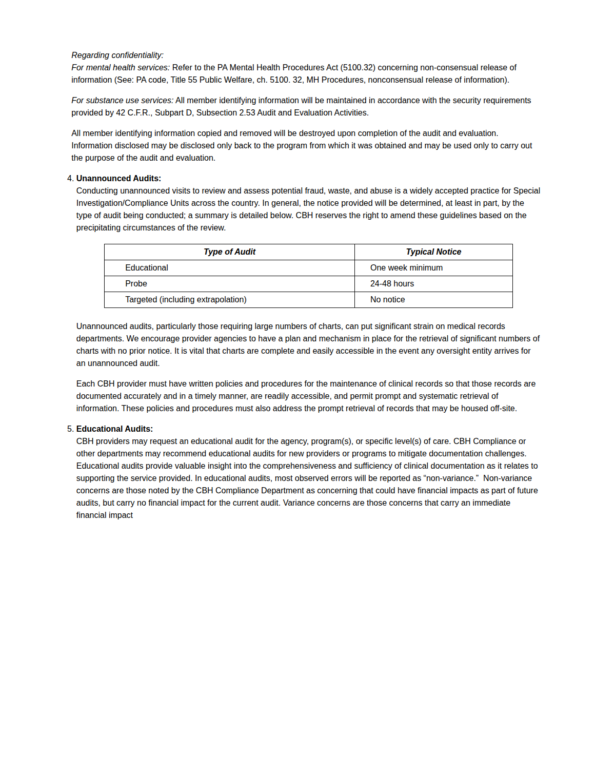Regarding confidentiality:
For mental health services: Refer to the PA Mental Health Procedures Act (5100.32) concerning non-consensual release of information (See: PA code, Title 55 Public Welfare, ch. 5100. 32, MH Procedures, nonconsensual release of information).
For substance use services: All member identifying information will be maintained in accordance with the security requirements provided by 42 C.F.R., Subpart D, Subsection 2.53 Audit and Evaluation Activities.
All member identifying information copied and removed will be destroyed upon completion of the audit and evaluation. Information disclosed may be disclosed only back to the program from which it was obtained and may be used only to carry out the purpose of the audit and evaluation.
Unannounced Audits:
Conducting unannounced visits to review and assess potential fraud, waste, and abuse is a widely accepted practice for Special Investigation/Compliance Units across the country. In general, the notice provided will be determined, at least in part, by the type of audit being conducted; a summary is detailed below. CBH reserves the right to amend these guidelines based on the precipitating circumstances of the review.
| Type of Audit | Typical Notice |
| --- | --- |
| Educational | One week minimum |
| Probe | 24-48 hours |
| Targeted (including extrapolation) | No notice |
Unannounced audits, particularly those requiring large numbers of charts, can put significant strain on medical records departments. We encourage provider agencies to have a plan and mechanism in place for the retrieval of significant numbers of charts with no prior notice. It is vital that charts are complete and easily accessible in the event any oversight entity arrives for an unannounced audit.
Each CBH provider must have written policies and procedures for the maintenance of clinical records so that those records are documented accurately and in a timely manner, are readily accessible, and permit prompt and systematic retrieval of information. These policies and procedures must also address the prompt retrieval of records that may be housed off-site.
Educational Audits:
CBH providers may request an educational audit for the agency, program(s), or specific level(s) of care. CBH Compliance or other departments may recommend educational audits for new providers or programs to mitigate documentation challenges.
Educational audits provide valuable insight into the comprehensiveness and sufficiency of clinical documentation as it relates to supporting the service provided. In educational audits, most observed errors will be reported as “non-variance.” Non-variance concerns are those noted by the CBH Compliance Department as concerning that could have financial impacts as part of future audits, but carry no financial impact for the current audit. Variance concerns are those concerns that carry an immediate financial impact